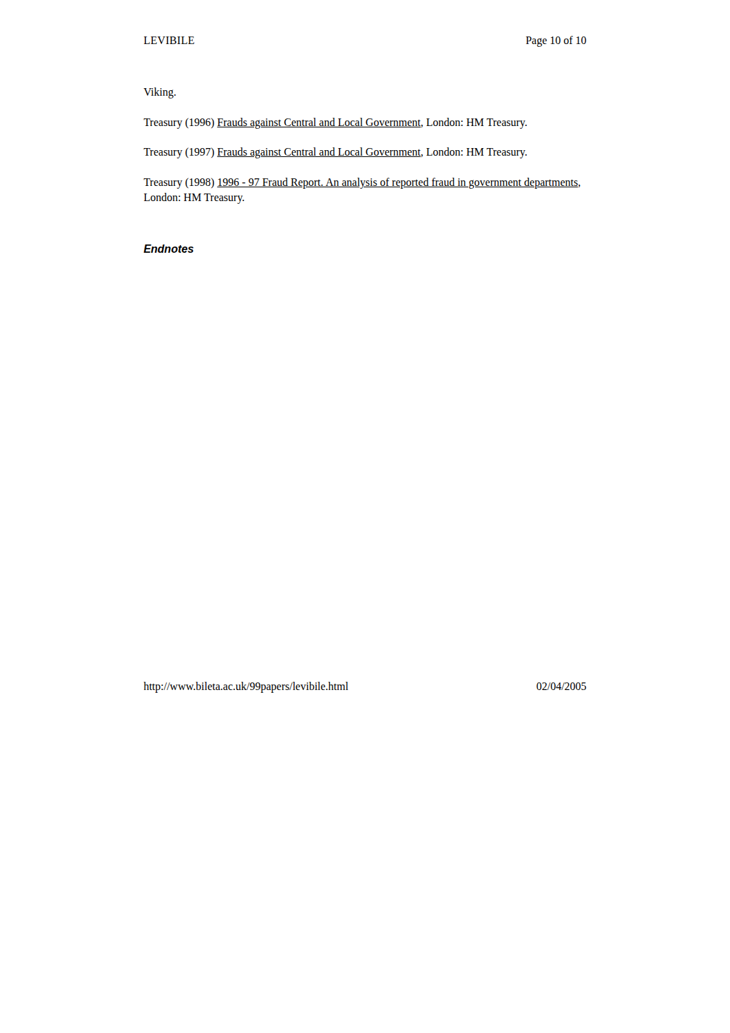LEVIBILE Page 10 of 10
Viking.
Treasury (1996) Frauds against Central and Local Government, London: HM Treasury.
Treasury (1997) Frauds against Central and Local Government, London: HM Treasury.
Treasury (1998) 1996 - 97 Fraud Report. An analysis of reported fraud in government departments, London: HM Treasury.
Endnotes
http://www.bileta.ac.uk/99papers/levibile.html 02/04/2005